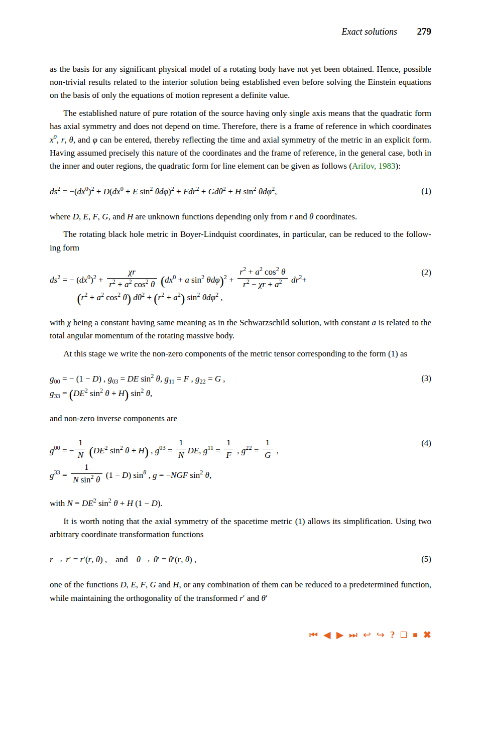Exact solutions 279
as the basis for any significant physical model of a rotating body have not yet been obtained. Hence, possible non-trivial results related to the interior solution being established even before solving the Einstein equations on the basis of only the equations of motion represent a definite value.
The established nature of pure rotation of the source having only single axis means that the quadratic form has axial symmetry and does not depend on time. Therefore, there is a frame of reference in which coordinates x0, r, θ, and φ can be entered, thereby reflecting the time and axial symmetry of the metric in an explicit form. Having assumed precisely this nature of the coordinates and the frame of reference, in the general case, both in the inner and outer regions, the quadratic form for line element can be given as follows (Arifov, 1983):
ds2 = −(dx0)2 + D(dx0 + E sin2 θdφ)2 + Fdr2 + Gdθ2 + H sin2 θdφ2,
(1)
where D, E, F, G, and H are unknown functions depending only from r and θ coordinates.
The rotating black hole metric in Boyer-Lindquist coordinates, in particular, can be reduced to the following form
ds2 = − (dx0)2 + χr r2 + a2 cos2 θ (dx0 + a sin2 θdφ)2 + r2 + a2 cos2 θ r2 − χr + a2 dr2+
(r2 + a2 cos2 θ) dθ2 + (r2 + a2) sin2 θdφ2 ,
(2)
with χ being a constant having same meaning as in the Schwarzschild solution, with constant a is related to the total angular momentum of the rotating massive body.
At this stage we write the non-zero components of the metric tensor corresponding to the form (1) as
g00 = − (1 − D) , g03 = DE sin2 θ, g11 = F , g22 = G ,
g33 = (DE2 sin2 θ + H) sin2 θ,
(3)
and non-zero inverse components are
g00 = −1 N (DE2 sin2 θ + H) , g03 = 1 N DE, g11 = 1 F , g22 = 1 G ,
g33 = 1 N sin2 θ (1 − D) sinθ , g = −NGF sin2 θ,
(4)
with N = DE2 sin2 θ + H (1 − D).
It is worth noting that the axial symmetry of the spacetime metric (1) allows its simplification. Using two arbitrary coordinate transformation functions
r → r′ = r′(r, θ) , and θ → θ′ = θ′(r, θ) ,
(5)
one of the functions D, E, F, G and H, or any combination of them can be reduced to a predetermined function, while maintaining the orthogonality of the transformed r′ and θ′
⏮ ◀ ▶ ⏭ ↩ ↪ ? ❑ ■ ✖